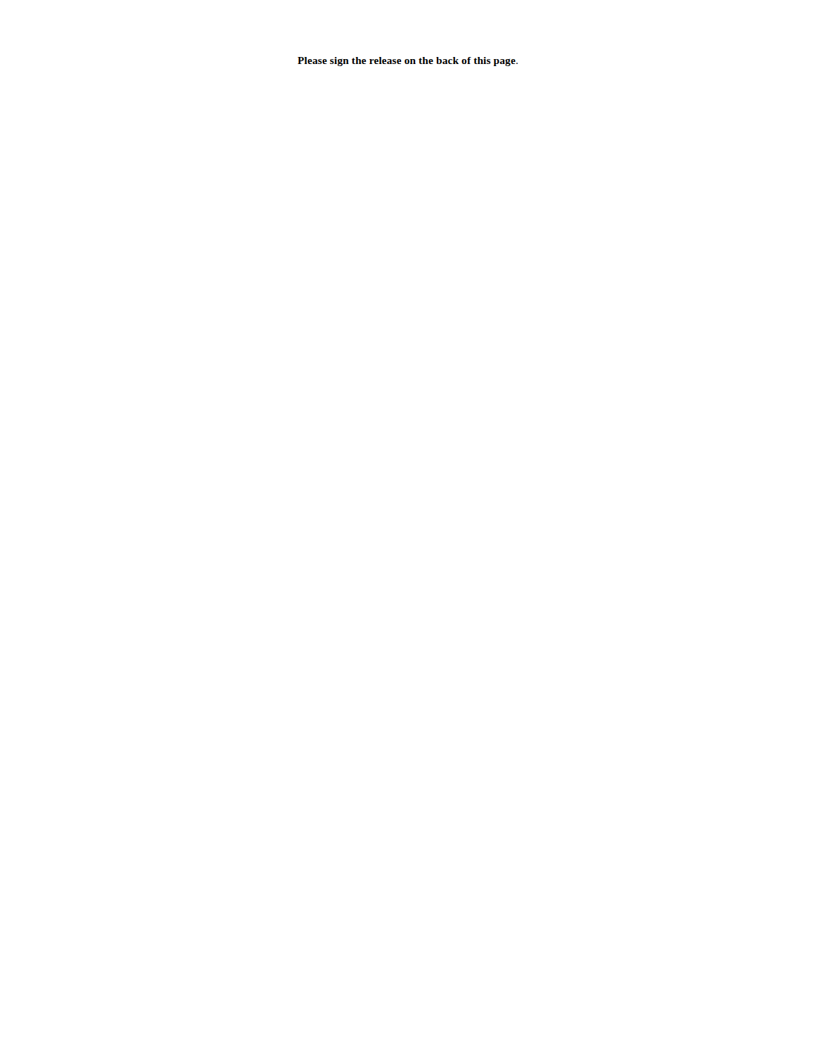Please sign the release on the back of this page.